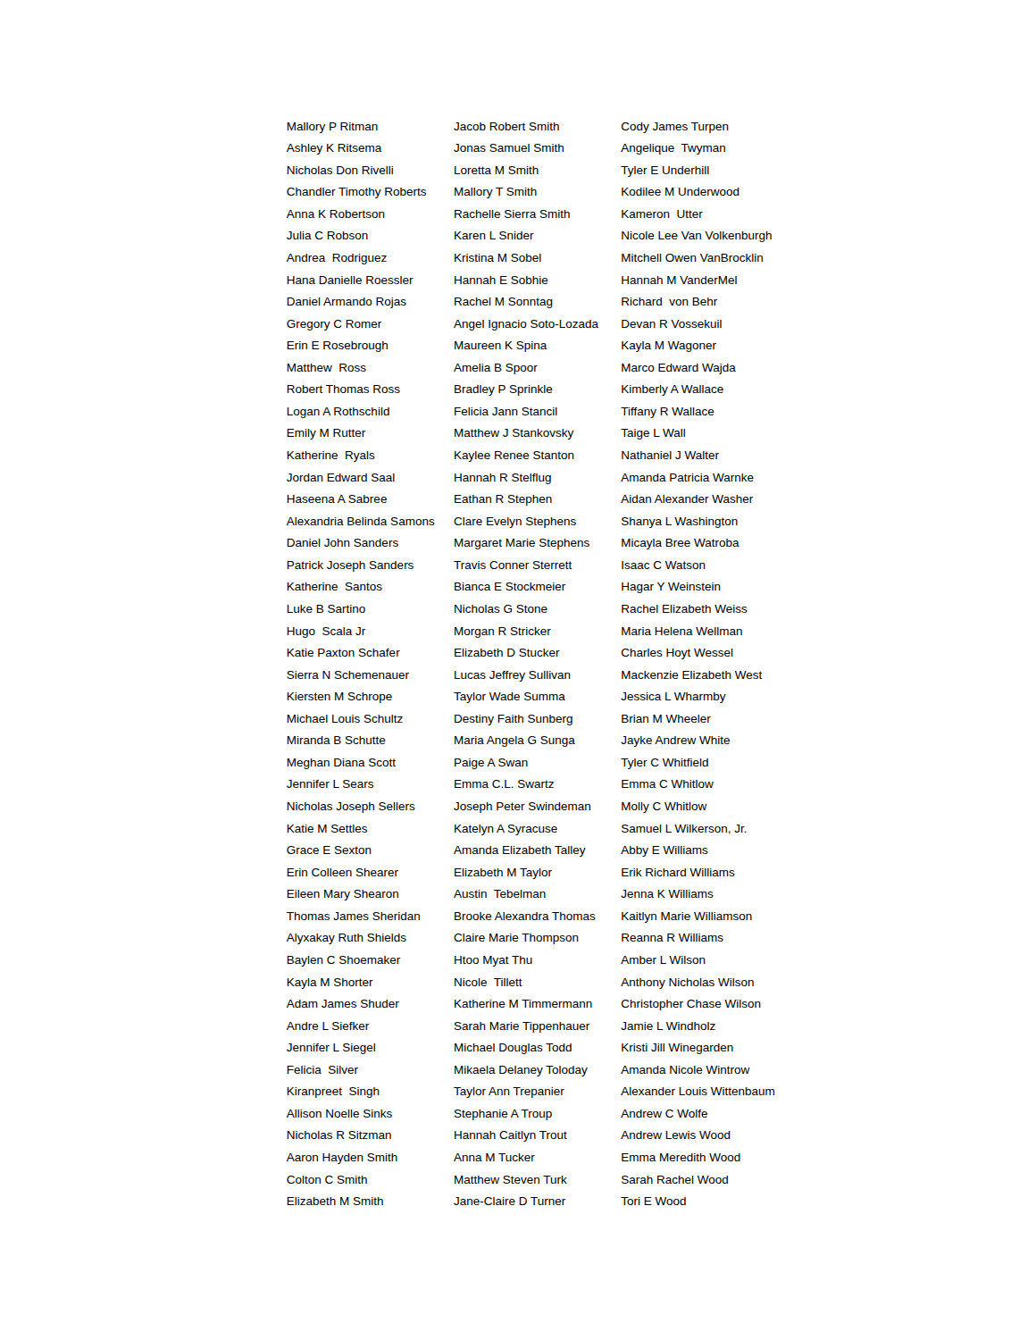Mallory P Ritman
Ashley K Ritsema
Nicholas Don Rivelli
Chandler Timothy Roberts
Anna K Robertson
Julia C Robson
Andrea Rodriguez
Hana Danielle Roessler
Daniel Armando Rojas
Gregory C Romer
Erin E Rosebrough
Matthew Ross
Robert Thomas Ross
Logan A Rothschild
Emily M Rutter
Katherine Ryals
Jordan Edward Saal
Haseena A Sabree
Alexandria Belinda Samons
Daniel John Sanders
Patrick Joseph Sanders
Katherine Santos
Luke B Sartino
Hugo Scala Jr
Katie Paxton Schafer
Sierra N Schemenauer
Kiersten M Schrope
Michael Louis Schultz
Miranda B Schutte
Meghan Diana Scott
Jennifer L Sears
Nicholas Joseph Sellers
Katie M Settles
Grace E Sexton
Erin Colleen Shearer
Eileen Mary Shearon
Thomas James Sheridan
Alyxakay Ruth Shields
Baylen C Shoemaker
Kayla M Shorter
Adam James Shuder
Andre L Siefker
Jennifer L Siegel
Felicia Silver
Kiranpreet Singh
Allison Noelle Sinks
Nicholas R Sitzman
Aaron Hayden Smith
Colton C Smith
Elizabeth M Smith
Jacob Robert Smith
Jonas Samuel Smith
Loretta M Smith
Mallory T Smith
Rachelle Sierra Smith
Karen L Snider
Kristina M Sobel
Hannah E Sobhie
Rachel M Sonntag
Angel Ignacio Soto-Lozada
Maureen K Spina
Amelia B Spoor
Bradley P Sprinkle
Felicia Jann Stancil
Matthew J Stankovsky
Kaylee Renee Stanton
Hannah R Stelflug
Eathan R Stephen
Clare Evelyn Stephens
Margaret Marie Stephens
Travis Conner Sterrett
Bianca E Stockmeier
Nicholas G Stone
Morgan R Stricker
Elizabeth D Stucker
Lucas Jeffrey Sullivan
Taylor Wade Summa
Destiny Faith Sunberg
Maria Angela G Sunga
Paige A Swan
Emma C.L. Swartz
Joseph Peter Swindeman
Katelyn A Syracuse
Amanda Elizabeth Talley
Elizabeth M Taylor
Austin Tebelman
Brooke Alexandra Thomas
Claire Marie Thompson
Htoo Myat Thu
Nicole Tillett
Katherine M Timmermann
Sarah Marie Tippenhauer
Michael Douglas Todd
Mikaela Delaney Toloday
Taylor Ann Trepanier
Stephanie A Troup
Hannah Caitlyn Trout
Anna M Tucker
Matthew Steven Turk
Jane-Claire D Turner
Cody James Turpen
Angelique Twyman
Tyler E Underhill
Kodilee M Underwood
Kameron Utter
Nicole Lee Van Volkenburgh
Mitchell Owen VanBrocklin
Hannah M VanderMel
Richard von Behr
Devan R Vossekuil
Kayla M Wagoner
Marco Edward Wajda
Kimberly A Wallace
Tiffany R Wallace
Taige L Wall
Nathaniel J Walter
Amanda Patricia Warnke
Aidan Alexander Washer
Shanya L Washington
Micayla Bree Watroba
Isaac C Watson
Hagar Y Weinstein
Rachel Elizabeth Weiss
Maria Helena Wellman
Charles Hoyt Wessel
Mackenzie Elizabeth West
Jessica L Wharmby
Brian M Wheeler
Jayke Andrew White
Tyler C Whitfield
Emma C Whitlow
Molly C Whitlow
Samuel L Wilkerson, Jr.
Abby E Williams
Erik Richard Williams
Jenna K Williams
Kaitlyn Marie Williamson
Reanna R Williams
Amber L Wilson
Anthony Nicholas Wilson
Christopher Chase Wilson
Jamie L Windholz
Kristi Jill Winegarden
Amanda Nicole Wintrow
Alexander Louis Wittenbaum
Andrew C Wolfe
Andrew Lewis Wood
Emma Meredith Wood
Sarah Rachel Wood
Tori E Wood